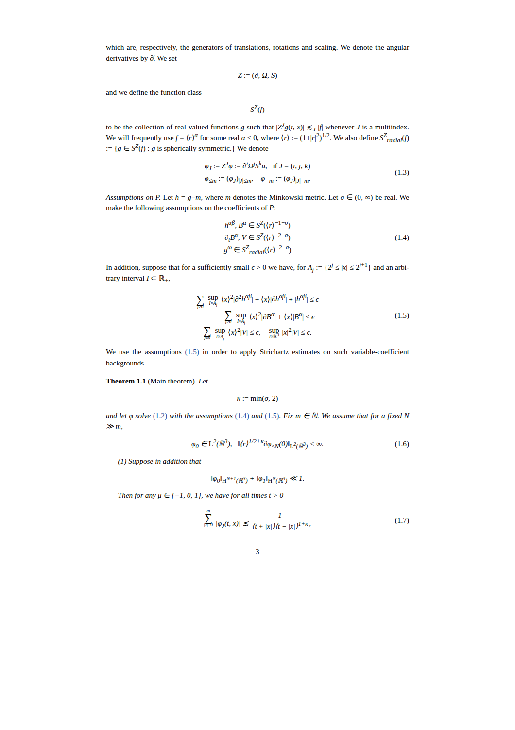which are, respectively, the generators of translations, rotations and scaling. We denote the angular derivatives by ∂̸. We set
Z := (∂, Ω, S)
and we define the function class
SZ(f)
to be the collection of real-valued functions g such that |ZJg(t, x)| ≲J |f| whenever J is a multiindex. We will frequently use f = ⟨r⟩α for some real α ≤ 0, where ⟨r⟩ := (1+|r|2)1/2. We also define SZradial(f) := {g ∈ SZ(f) : g is spherically symmetric.} We denote
φJ := ZJφ := ∂iΩjSku, if J = (i, j, k) φ≤m := (φJ)|J|≤m, φ=m := (φJ)|J|=m.
(1.3)
Assumptions on P. Let h = g−m, where m denotes the Minkowski metric. Let σ ∈ (0, ∞) be real. We make the following assumptions on the coefficients of P:
hαβ, Bα ∈ SZ(⟨r⟩−1−σ) ∂tBα, V ∈ SZ(⟨r⟩−2−σ) gω ∈ SZradial(⟨r⟩−2−σ)
(1.4)
In addition, suppose that for a sufficiently small ϵ > 0 we have, for Aj := {2j ≤ |x| ≤ 2j+1} and an arbitrary interval I ⊂ ℝ+,
∑j≥0 sup I×Aj ⟨x⟩2|∂2hαβ| + ⟨x⟩|∂hαβ| + |hαβ| ≤ ϵ ∑j≥0 sup I×Aj ⟨x⟩2|∂Bα| + ⟨x⟩|Bα| ≤ ϵ ∑j≥0 sup I×Aj ⟨x⟩2|V| ≤ ϵ, sup I×ℝ3 |x|2|V| ≤ ϵ.
(1.5)
We use the assumptions (1.5) in order to apply Strichartz estimates on such variable-coefficient backgrounds.
Theorem 1.1 (Main theorem). Let
κ := min(σ, 2)
and let φ solve (1.2) with the assumptions (1.4) and (1.5). Fix m ∈ ℕ. We assume that for a fixed N ≫ m,
φ0 ∈ L2(ℝ3), ‖⟨r⟩1/2+κ∂φ≤N(0)‖L2(ℝ3) < ∞.
(1.6)
(1) Suppose in addition that
‖φ0‖HN+1(ℝ3) + ‖φ1‖HN(ℝ3) ≪ 1.
Then for any μ ∈ {−1, 0, 1}, we have for all times t > 0
m∑|J|=0 |φJ(t, x)| ≲ 1⟨t + |x|⟩⟨t − |x|⟩1+κ,
(1.7)
3